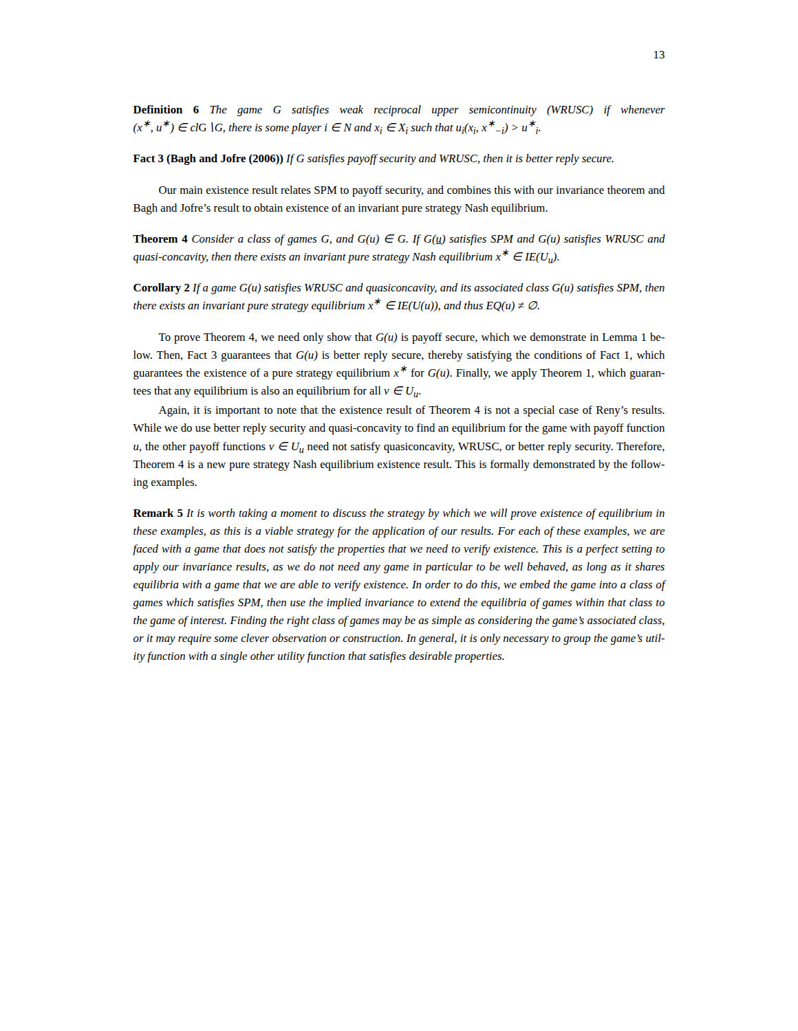13
Definition 6 The game G satisfies weak reciprocal upper semicontinuity (WRUSC) if whenever (x∗, u∗) ∈ clG∖G, there is some player i ∈ N and xi ∈ Xi such that ui(xi, x∗−i) > u∗i.
Fact 3 (Bagh and Jofre (2006)) If G satisfies payoff security and WRUSC, then it is better reply secure.
Our main existence result relates SPM to payoff security, and combines this with our invariance theorem and Bagh and Jofre’s result to obtain existence of an invariant pure strategy Nash equilibrium.
Theorem 4 Consider a class of games G, and G(u) ∈ G. If G(u) satisfies SPM and G(u) satisfies WRUSC and quasi-concavity, then there exists an invariant pure strategy Nash equilibrium x∗ ∈ IE(Uu).
Corollary 2 If a game G(u) satisfies WRUSC and quasiconcavity, and its associated class G(u) satisfies SPM, then there exists an invariant pure strategy equilibrium x∗ ∈ IE(U(u)), and thus EQ(u) ≠ ∅.
To prove Theorem 4, we need only show that G(u) is payoff secure, which we demonstrate in Lemma 1 below. Then, Fact 3 guarantees that G(u) is better reply secure, thereby satisfying the conditions of Fact 1, which guarantees the existence of a pure strategy equilibrium x∗ for G(u). Finally, we apply Theorem 1, which guarantees that any equilibrium is also an equilibrium for all v ∈ Uu.
Again, it is important to note that the existence result of Theorem 4 is not a special case of Reny’s results. While we do use better reply security and quasi-concavity to find an equilibrium for the game with payoff function u, the other payoff functions v ∈ Uu need not satisfy quasiconcavity, WRUSC, or better reply security. Therefore, Theorem 4 is a new pure strategy Nash equilibrium existence result. This is formally demonstrated by the following examples.
Remark 5 It is worth taking a moment to discuss the strategy by which we will prove existence of equilibrium in these examples, as this is a viable strategy for the application of our results. For each of these examples, we are faced with a game that does not satisfy the properties that we need to verify existence. This is a perfect setting to apply our invariance results, as we do not need any game in particular to be well behaved, as long as it shares equilibria with a game that we are able to verify existence. In order to do this, we embed the game into a class of games which satisfies SPM, then use the implied invariance to extend the equilibria of games within that class to the game of interest. Finding the right class of games may be as simple as considering the game’s associated class, or it may require some clever observation or construction. In general, it is only necessary to group the game’s utility function with a single other utility function that satisfies desirable properties.